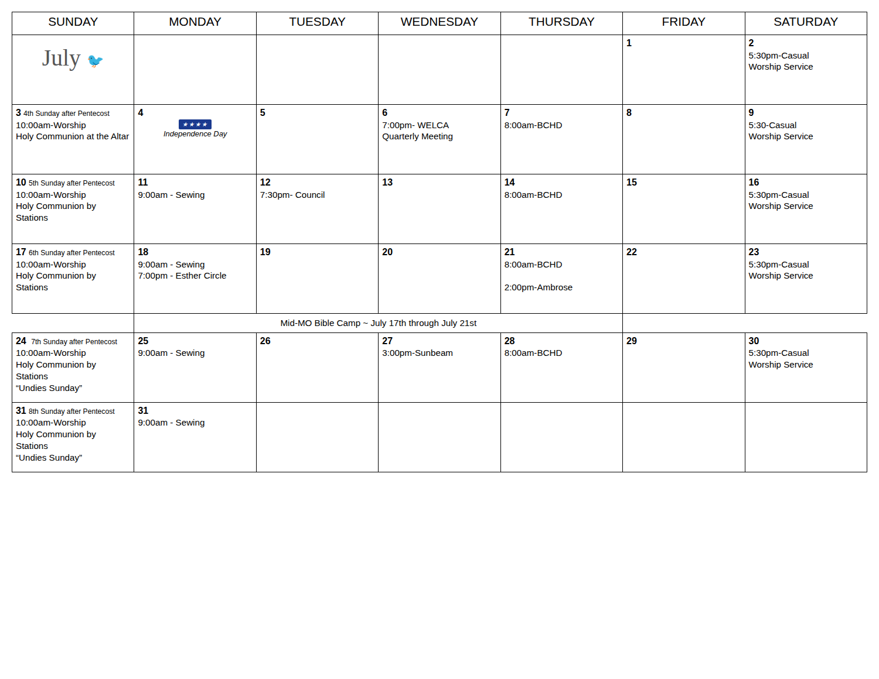| SUNDAY | MONDAY | TUESDAY | WEDNESDAY | THURSDAY | FRIDAY | SATURDAY |
| --- | --- | --- | --- | --- | --- | --- |
| July 🐦 | | | | | 1 | 2 5:30pm-Casual Worship Service |
| 3 4th Sunday after Pentecost 10:00am-Worship Holy Communion at the Altar | 4 ★★★★ Independence Day | 5 | 6 7:00pm- WELCA Quarterly Meeting | 7 8:00am-BCHD | 8 | 9 5:30-Casual Worship Service |
| 10 5th Sunday after Pentecost 10:00am-Worship Holy Communion by Stations | 11 9:00am - Sewing | 12 7:30pm- Council | 13 | 14 8:00am-BCHD | 15 | 16 5:30pm-Casual Worship Service |
| 17 6th Sunday after Pentecost 10:00am-Worship Holy Communion by Stations | 18 9:00am - Sewing 7:00pm - Esther Circle | 19 | 20 | 21 8:00am-BCHD 2:00pm-Ambrose | 22 | 23 5:30pm-Casual Worship Service |
| | Mid-MO Bible Camp ~ July 17th through July 21st | | |
| 24 7th Sunday after Pentecost 10:00am-Worship Holy Communion by Stations “Undies Sunday” | 25 9:00am - Sewing | 26 | 27 3:00pm-Sunbeam | 28 8:00am-BCHD | 29 | 30 5:30pm-Casual Worship Service |
| 31 8th Sunday after Pentecost 10:00am-Worship Holy Communion by Stations “Undies Sunday” | 31 9:00am - Sewing | | | | | |